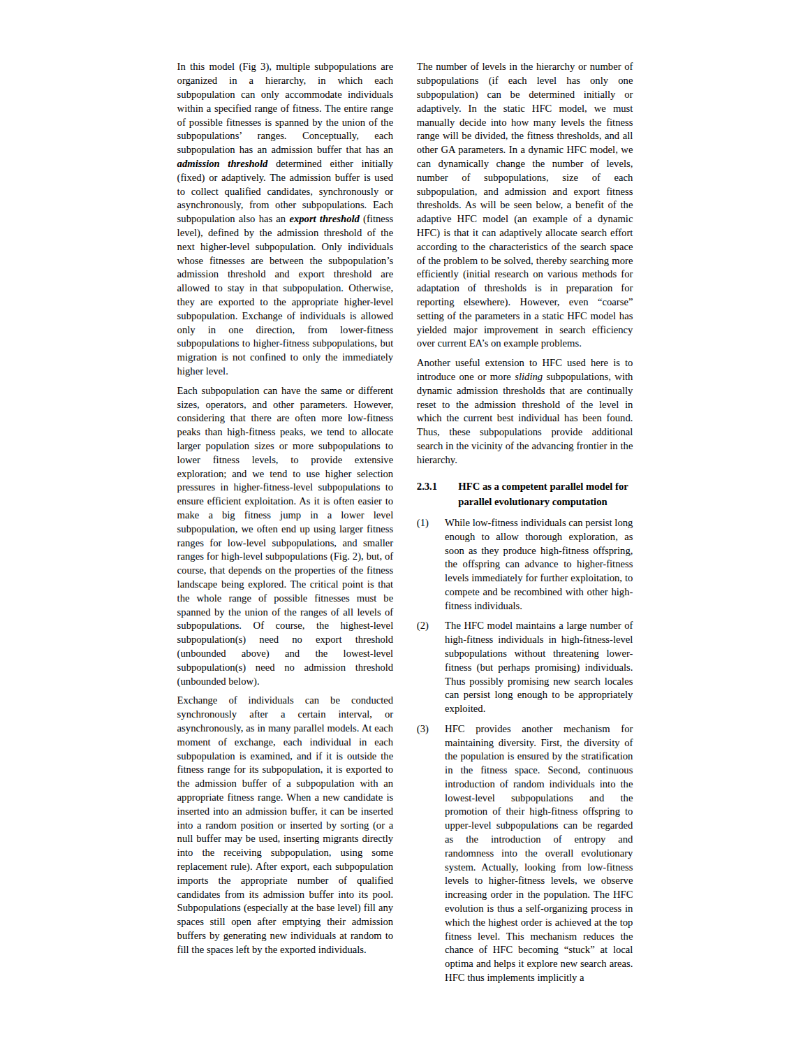In this model (Fig 3), multiple subpopulations are organized in a hierarchy, in which each subpopulation can only accommodate individuals within a specified range of fitness. The entire range of possible fitnesses is spanned by the union of the subpopulations’ ranges. Conceptually, each subpopulation has an admission buffer that has an admission threshold determined either initially (fixed) or adaptively. The admission buffer is used to collect qualified candidates, synchronously or asynchronously, from other subpopulations. Each subpopulation also has an export threshold (fitness level), defined by the admission threshold of the next higher-level subpopulation. Only individuals whose fitnesses are between the subpopulation’s admission threshold and export threshold are allowed to stay in that subpopulation. Otherwise, they are exported to the appropriate higher-level subpopulation. Exchange of individuals is allowed only in one direction, from lower-fitness subpopulations to higher-fitness subpopulations, but migration is not confined to only the immediately higher level.
Each subpopulation can have the same or different sizes, operators, and other parameters. However, considering that there are often more low-fitness peaks than high-fitness peaks, we tend to allocate larger population sizes or more subpopulations to lower fitness levels, to provide extensive exploration; and we tend to use higher selection pressures in higher-fitness-level subpopulations to ensure efficient exploitation. As it is often easier to make a big fitness jump in a lower level subpopulation, we often end up using larger fitness ranges for low-level subpopulations, and smaller ranges for high-level subpopulations (Fig. 2), but, of course, that depends on the properties of the fitness landscape being explored. The critical point is that the whole range of possible fitnesses must be spanned by the union of the ranges of all levels of subpopulations. Of course, the highest-level subpopulation(s) need no export threshold (unbounded above) and the lowest-level subpopulation(s) need no admission threshold (unbounded below).
Exchange of individuals can be conducted synchronously after a certain interval, or asynchronously, as in many parallel models. At each moment of exchange, each individual in each subpopulation is examined, and if it is outside the fitness range for its subpopulation, it is exported to the admission buffer of a subpopulation with an appropriate fitness range. When a new candidate is inserted into an admission buffer, it can be inserted into a random position or inserted by sorting (or a null buffer may be used, inserting migrants directly into the receiving subpopulation, using some replacement rule). After export, each subpopulation imports the appropriate number of qualified candidates from its admission buffer into its pool. Subpopulations (especially at the base level) fill any spaces still open after emptying their admission buffers by generating new individuals at random to fill the spaces left by the exported individuals.
The number of levels in the hierarchy or number of subpopulations (if each level has only one subpopulation) can be determined initially or adaptively. In the static HFC model, we must manually decide into how many levels the fitness range will be divided, the fitness thresholds, and all other GA parameters. In a dynamic HFC model, we can dynamically change the number of levels, number of subpopulations, size of each subpopulation, and admission and export fitness thresholds. As will be seen below, a benefit of the adaptive HFC model (an example of a dynamic HFC) is that it can adaptively allocate search effort according to the characteristics of the search space of the problem to be solved, thereby searching more efficiently (initial research on various methods for adaptation of thresholds is in preparation for reporting elsewhere). However, even “coarse” setting of the parameters in a static HFC model has yielded major improvement in search efficiency over current EA’s on example problems.
Another useful extension to HFC used here is to introduce one or more sliding subpopulations, with dynamic admission thresholds that are continually reset to the admission threshold of the level in which the current best individual has been found. Thus, these subpopulations provide additional search in the vicinity of the advancing frontier in the hierarchy.
2.3.1 HFC as a competent parallel model for parallel evolutionary computation
(1) While low-fitness individuals can persist long enough to allow thorough exploration, as soon as they produce high-fitness offspring, the offspring can advance to higher-fitness levels immediately for further exploitation, to compete and be recombined with other high-fitness individuals.
(2) The HFC model maintains a large number of high-fitness individuals in high-fitness-level subpopulations without threatening lower-fitness (but perhaps promising) individuals. Thus possibly promising new search locales can persist long enough to be appropriately exploited.
(3) HFC provides another mechanism for maintaining diversity. First, the diversity of the population is ensured by the stratification in the fitness space. Second, continuous introduction of random individuals into the lowest-level subpopulations and the promotion of their high-fitness offspring to upper-level subpopulations can be regarded as the introduction of entropy and randomness into the overall evolutionary system. Actually, looking from low-fitness levels to higher-fitness levels, we observe increasing order in the population. The HFC evolution is thus a self-organizing process in which the highest order is achieved at the top fitness level. This mechanism reduces the chance of HFC becoming “stuck” at local optima and helps it explore new search areas. HFC thus implements implicitly a